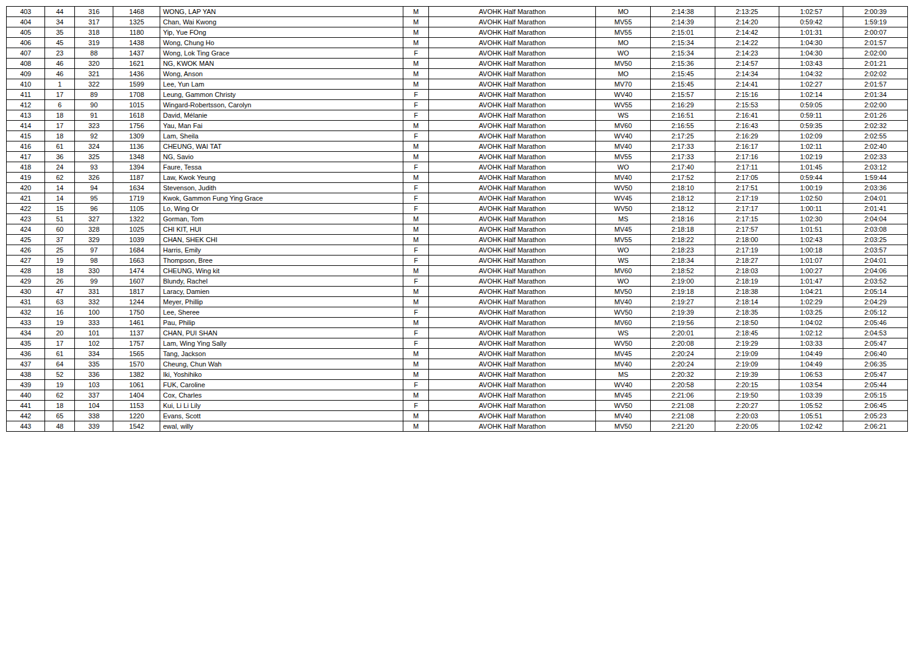| 403 | 44 | 316 | 1468 | WONG, LAP YAN | M | AVOHK Half Marathon | MO | 2:14:38 | 2:13:25 | 1:02:57 | 2:00:39 |
| 404 | 34 | 317 | 1325 | Chan, Wai Kwong | M | AVOHK Half Marathon | MV55 | 2:14:39 | 2:14:20 | 0:59:42 | 1:59:19 |
| 405 | 35 | 318 | 1180 | Yip, Yue FOng | M | AVOHK Half Marathon | MV55 | 2:15:01 | 2:14:42 | 1:01:31 | 2:00:07 |
| 406 | 45 | 319 | 1438 | Wong, Chung Ho | M | AVOHK Half Marathon | MO | 2:15:34 | 2:14:22 | 1:04:30 | 2:01:57 |
| 407 | 23 | 88 | 1437 | Wong, Lok Ting Grace | F | AVOHK Half Marathon | WO | 2:15:34 | 2:14:23 | 1:04:30 | 2:02:00 |
| 408 | 46 | 320 | 1621 | NG, KWOK MAN | M | AVOHK Half Marathon | MV50 | 2:15:36 | 2:14:57 | 1:03:43 | 2:01:21 |
| 409 | 46 | 321 | 1436 | Wong, Anson | M | AVOHK Half Marathon | MO | 2:15:45 | 2:14:34 | 1:04:32 | 2:02:02 |
| 410 | 1 | 322 | 1599 | Lee, Yun Lam | M | AVOHK Half Marathon | MV70 | 2:15:45 | 2:14:41 | 1:02:27 | 2:01:57 |
| 411 | 17 | 89 | 1708 | Leung, Gammon Christy | F | AVOHK Half Marathon | WV40 | 2:15:57 | 2:15:16 | 1:02:14 | 2:01:34 |
| 412 | 6 | 90 | 1015 | Wingard-Robertsson, Carolyn | F | AVOHK Half Marathon | WV55 | 2:16:29 | 2:15:53 | 0:59:05 | 2:02:00 |
| 413 | 18 | 91 | 1618 | David, Mélanie | F | AVOHK Half Marathon | WS | 2:16:51 | 2:16:41 | 0:59:11 | 2:01:26 |
| 414 | 17 | 323 | 1756 | Yau, Man Fai | M | AVOHK Half Marathon | MV60 | 2:16:55 | 2:16:43 | 0:59:35 | 2:02:32 |
| 415 | 18 | 92 | 1309 | Lam, Sheila | F | AVOHK Half Marathon | WV40 | 2:17:25 | 2:16:29 | 1:02:09 | 2:02:55 |
| 416 | 61 | 324 | 1136 | CHEUNG, WAI TAT | M | AVOHK Half Marathon | MV40 | 2:17:33 | 2:16:17 | 1:02:11 | 2:02:40 |
| 417 | 36 | 325 | 1348 | NG, Savio | M | AVOHK Half Marathon | MV55 | 2:17:33 | 2:17:16 | 1:02:19 | 2:02:33 |
| 418 | 24 | 93 | 1394 | Faure, Tessa | F | AVOHK Half Marathon | WO | 2:17:40 | 2:17:11 | 1:01:45 | 2:03:12 |
| 419 | 62 | 326 | 1187 | Law, Kwok Yeung | M | AVOHK Half Marathon | MV40 | 2:17:52 | 2:17:05 | 0:59:44 | 1:59:44 |
| 420 | 14 | 94 | 1634 | Stevenson, Judith | F | AVOHK Half Marathon | WV50 | 2:18:10 | 2:17:51 | 1:00:19 | 2:03:36 |
| 421 | 14 | 95 | 1719 | Kwok, Gammon Fung Ying Grace | F | AVOHK Half Marathon | WV45 | 2:18:12 | 2:17:19 | 1:02:50 | 2:04:01 |
| 422 | 15 | 96 | 1105 | Lo, Wing Or | F | AVOHK Half Marathon | WV50 | 2:18:12 | 2:17:17 | 1:00:11 | 2:01:41 |
| 423 | 51 | 327 | 1322 | Gorman, Tom | M | AVOHK Half Marathon | MS | 2:18:16 | 2:17:15 | 1:02:30 | 2:04:04 |
| 424 | 60 | 328 | 1025 | CHI KIT, HUI | M | AVOHK Half Marathon | MV45 | 2:18:18 | 2:17:57 | 1:01:51 | 2:03:08 |
| 425 | 37 | 329 | 1039 | CHAN, SHEK CHI | M | AVOHK Half Marathon | MV55 | 2:18:22 | 2:18:00 | 1:02:43 | 2:03:25 |
| 426 | 25 | 97 | 1684 | Harris, Emily | F | AVOHK Half Marathon | WO | 2:18:23 | 2:17:19 | 1:00:18 | 2:03:57 |
| 427 | 19 | 98 | 1663 | Thompson, Bree | F | AVOHK Half Marathon | WS | 2:18:34 | 2:18:27 | 1:01:07 | 2:04:01 |
| 428 | 18 | 330 | 1474 | CHEUNG, Wing kit | M | AVOHK Half Marathon | MV60 | 2:18:52 | 2:18:03 | 1:00:27 | 2:04:06 |
| 429 | 26 | 99 | 1607 | Blundy, Rachel | F | AVOHK Half Marathon | WO | 2:19:00 | 2:18:19 | 1:01:47 | 2:03:52 |
| 430 | 47 | 331 | 1817 | Laracy, Damien | M | AVOHK Half Marathon | MV50 | 2:19:18 | 2:18:38 | 1:04:21 | 2:05:14 |
| 431 | 63 | 332 | 1244 | Meyer, Phillip | M | AVOHK Half Marathon | MV40 | 2:19:27 | 2:18:14 | 1:02:29 | 2:04:29 |
| 432 | 16 | 100 | 1750 | Lee, Sheree | F | AVOHK Half Marathon | WV50 | 2:19:39 | 2:18:35 | 1:03:25 | 2:05:12 |
| 433 | 19 | 333 | 1461 | Pau, Philip | M | AVOHK Half Marathon | MV60 | 2:19:56 | 2:18:50 | 1:04:02 | 2:05:46 |
| 434 | 20 | 101 | 1137 | CHAN, PUI SHAN | F | AVOHK Half Marathon | WS | 2:20:01 | 2:18:45 | 1:02:12 | 2:04:53 |
| 435 | 17 | 102 | 1757 | Lam, Wing Ying Sally | F | AVOHK Half Marathon | WV50 | 2:20:08 | 2:19:29 | 1:03:33 | 2:05:47 |
| 436 | 61 | 334 | 1565 | Tang, Jackson | M | AVOHK Half Marathon | MV45 | 2:20:24 | 2:19:09 | 1:04:49 | 2:06:40 |
| 437 | 64 | 335 | 1570 | Cheung, Chun Wah | M | AVOHK Half Marathon | MV40 | 2:20:24 | 2:19:09 | 1:04:49 | 2:06:35 |
| 438 | 52 | 336 | 1382 | Iki, Yoshihiko | M | AVOHK Half Marathon | MS | 2:20:32 | 2:19:39 | 1:06:53 | 2:05:47 |
| 439 | 19 | 103 | 1061 | FUK, Caroline | F | AVOHK Half Marathon | WV40 | 2:20:58 | 2:20:15 | 1:03:54 | 2:05:44 |
| 440 | 62 | 337 | 1404 | Cox, Charles | M | AVOHK Half Marathon | MV45 | 2:21:06 | 2:19:50 | 1:03:39 | 2:05:15 |
| 441 | 18 | 104 | 1153 | Kui, Li Li Lily | F | AVOHK Half Marathon | WV50 | 2:21:08 | 2:20:27 | 1:05:52 | 2:06:45 |
| 442 | 65 | 338 | 1220 | Evans, Scott | M | AVOHK Half Marathon | MV40 | 2:21:08 | 2:20:03 | 1:05:51 | 2:05:23 |
| 443 | 48 | 339 | 1542 | ewal, willy | M | AVOHK Half Marathon | MV50 | 2:21:20 | 2:20:05 | 1:02:42 | 2:06:21 |